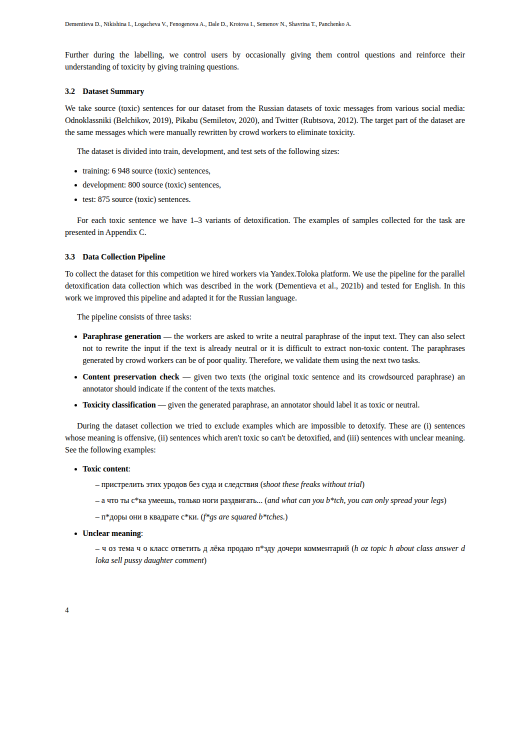Dementieva D., Nikishina I., Logacheva V., Fenogenova A., Dale D., Krotova I., Semenov N., Shavrina T., Panchenko A.
Further during the labelling, we control users by occasionally giving them control questions and reinforce their understanding of toxicity by giving training questions.
3.2 Dataset Summary
We take source (toxic) sentences for our dataset from the Russian datasets of toxic messages from various social media: Odnoklassniki (Belchikov, 2019), Pikabu (Semiletov, 2020), and Twitter (Rubtsova, 2012). The target part of the dataset are the same messages which were manually rewritten by crowd workers to eliminate toxicity.
The dataset is divided into train, development, and test sets of the following sizes:
training: 6 948 source (toxic) sentences,
development: 800 source (toxic) sentences,
test: 875 source (toxic) sentences.
For each toxic sentence we have 1–3 variants of detoxification. The examples of samples collected for the task are presented in Appendix C.
3.3 Data Collection Pipeline
To collect the dataset for this competition we hired workers via Yandex.Toloka platform. We use the pipeline for the parallel detoxification data collection which was described in the work (Dementieva et al., 2021b) and tested for English. In this work we improved this pipeline and adapted it for the Russian language.
The pipeline consists of three tasks:
Paraphrase generation — the workers are asked to write a neutral paraphrase of the input text. They can also select not to rewrite the input if the text is already neutral or it is difficult to extract non-toxic content. The paraphrases generated by crowd workers can be of poor quality. Therefore, we validate them using the next two tasks.
Content preservation check — given two texts (the original toxic sentence and its crowdsourced paraphrase) an annotator should indicate if the content of the texts matches.
Toxicity classification — given the generated paraphrase, an annotator should label it as toxic or neutral.
During the dataset collection we tried to exclude examples which are impossible to detoxify. These are (i) sentences whose meaning is offensive, (ii) sentences which aren't toxic so can't be detoxified, and (iii) sentences with unclear meaning. See the following examples:
Toxic content:
пристрелить этих уродов без суда и следствия (shoot these freaks without trial)
а что ты с*ка умеешь, только ноги раздвигать... (and what can you b*tch, you can only spread your legs)
п*доры они в квадрате с*ки. (f*gs are squared b*tches.)
Unclear meaning:
ч оз тема ч о класс ответить д лёка продаю п*зду дочери комментарий (h oz topic h about class answer d loka sell pussy daughter comment)
4